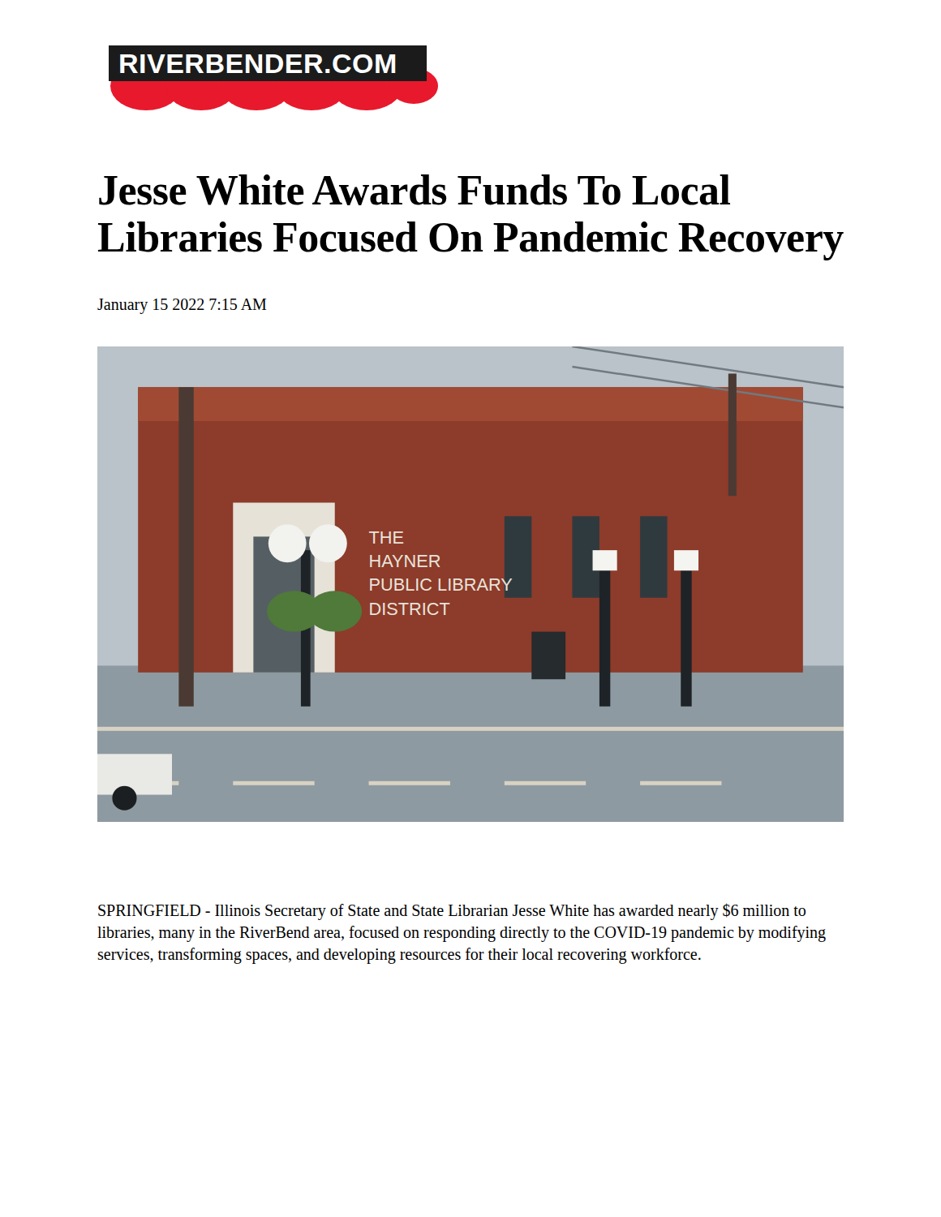RIVERBENDER.COM
Jesse White Awards Funds To Local Libraries Focused On Pandemic Recovery
January 15 2022 7:15 AM
SPRINGFIELD - Illinois Secretary of State and State Librarian Jesse White has awarded nearly $6 million to libraries, many in the RiverBend area, focused on responding directly to the COVID-19 pandemic by modifying services, transforming spaces, and developing resources for their local recovering workforce.